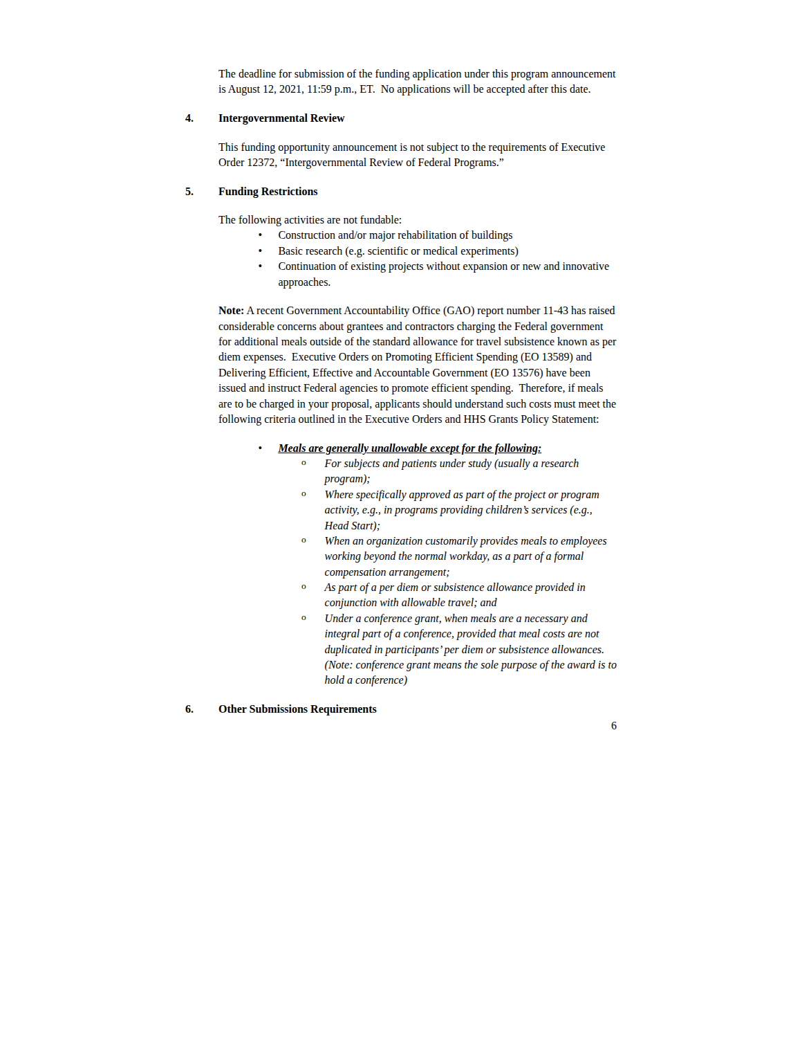The deadline for submission of the funding application under this program announcement is August 12, 2021, 11:59 p.m., ET. No applications will be accepted after this date.
4. Intergovernmental Review
This funding opportunity announcement is not subject to the requirements of Executive Order 12372, “Intergovernmental Review of Federal Programs.”
5. Funding Restrictions
The following activities are not fundable:
Construction and/or major rehabilitation of buildings
Basic research (e.g. scientific or medical experiments)
Continuation of existing projects without expansion or new and innovative approaches.
Note: A recent Government Accountability Office (GAO) report number 11-43 has raised considerable concerns about grantees and contractors charging the Federal government for additional meals outside of the standard allowance for travel subsistence known as per diem expenses. Executive Orders on Promoting Efficient Spending (EO 13589) and Delivering Efficient, Effective and Accountable Government (EO 13576) have been issued and instruct Federal agencies to promote efficient spending. Therefore, if meals are to be charged in your proposal, applicants should understand such costs must meet the following criteria outlined in the Executive Orders and HHS Grants Policy Statement:
Meals are generally unallowable except for the following:
For subjects and patients under study (usually a research program);
Where specifically approved as part of the project or program activity, e.g., in programs providing children’s services (e.g., Head Start);
When an organization customarily provides meals to employees working beyond the normal workday, as a part of a formal compensation arrangement;
As part of a per diem or subsistence allowance provided in conjunction with allowable travel; and
Under a conference grant, when meals are a necessary and integral part of a conference, provided that meal costs are not duplicated in participants’ per diem or subsistence allowances. (Note: conference grant means the sole purpose of the award is to hold a conference)
6. Other Submissions Requirements
6